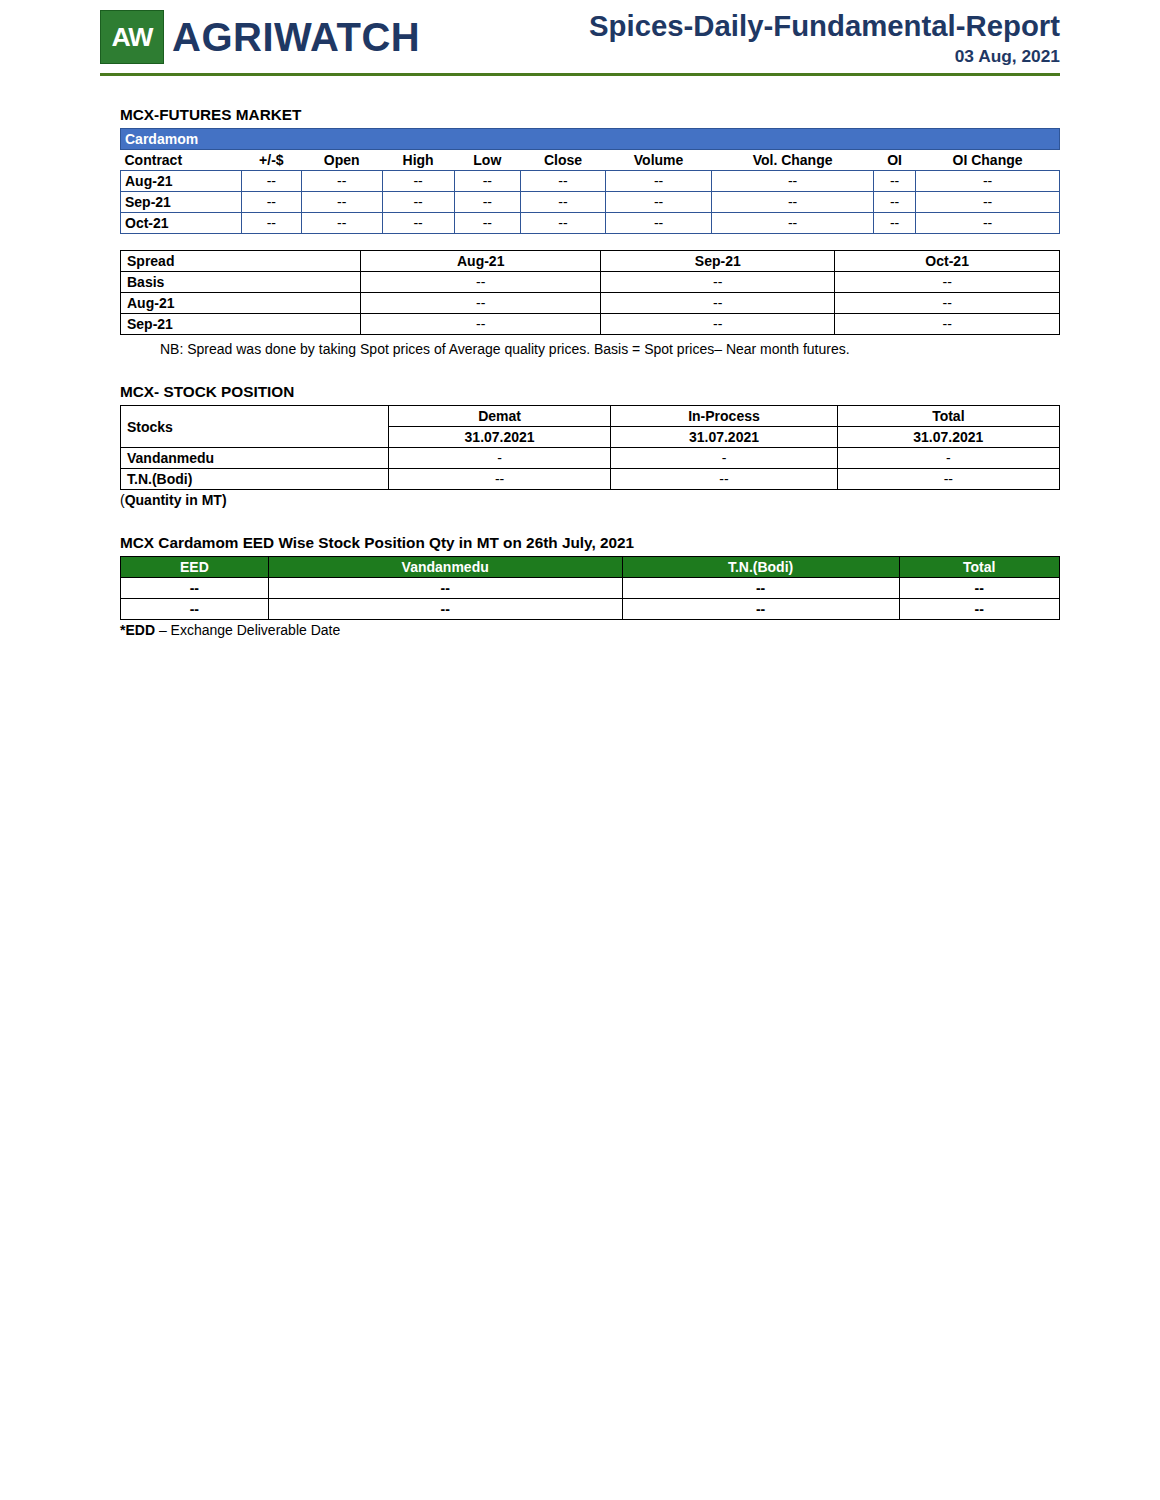AW
AGRIWATCH
Spices-Daily-Fundamental-Report
03 Aug, 2021
MCX-FUTURES MARKET
| Cardamom |
| --- |
| Contract | +/-$ | Open | High | Low | Close | Volume | Vol. Change | OI | OI Change |
| Aug-21 | -- | -- | -- | -- | -- | -- | -- | -- | -- |
| Sep-21 | -- | -- | -- | -- | -- | -- | -- | -- | -- |
| Oct-21 | -- | -- | -- | -- | -- | -- | -- | -- | -- |
| Spread | Aug-21 | Sep-21 | Oct-21 |
| --- | --- | --- | --- |
| Basis | -- | -- | -- |
| Aug-21 | -- | -- | -- |
| Sep-21 | -- | -- | -- |
NB: Spread was done by taking Spot prices of Average quality prices. Basis = Spot prices– Near month futures.
MCX- STOCK POSITION
| Stocks | Demat | In-Process | Total |
| --- | --- | --- | --- |
| 31.07.2021 | 31.07.2021 | 31.07.2021 |
| Vandanmedu | - | - | - |
| T.N.(Bodi) | -- | -- | -- |
(Quantity in MT)
MCX Cardamom EED Wise Stock Position Qty in MT on 26th July, 2021
| EED | Vandanmedu | T.N.(Bodi) | Total |
| --- | --- | --- | --- |
| -- | -- | -- | -- |
| -- | -- | -- | -- |
*EDD – Exchange Deliverable Date